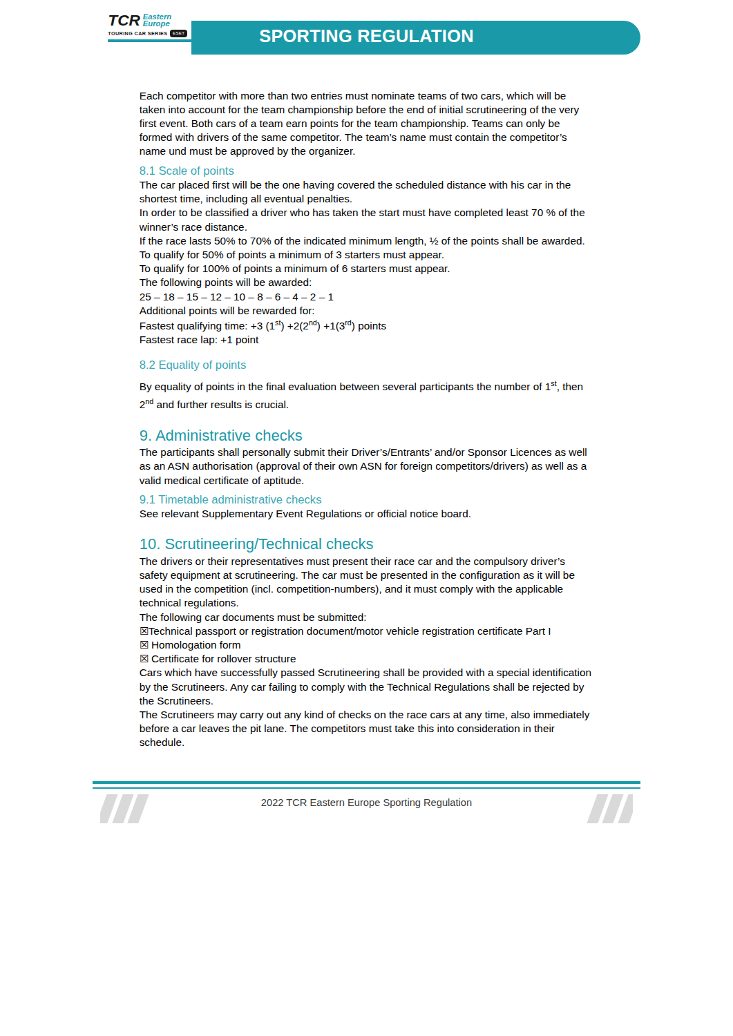SPORTING REGULATION
4244;
TCR
Eastern Europe
TOURING CAR SERIES ESET
Each competitor with more than two entries must nominate teams of two cars, which will be taken into account for the team championship before the end of initial scrutineering of the very first event. Both cars of a team earn points for the team championship. Teams can only be formed with drivers of the same competitor. The team’s name must contain the competitor’s name und must be approved by the organizer.
8.1 Scale of points
The car placed first will be the one having covered the scheduled distance with his car in the shortest time, including all eventual penalties.
In order to be classified a driver who has taken the start must have completed least 70 % of the winner’s race distance.
If the race lasts 50% to 70% of the indicated minimum length, ½ of the points shall be awarded.
To qualify for 50% of points a minimum of 3 starters must appear.
To qualify for 100% of points a minimum of 6 starters must appear.
The following points will be awarded:
25 – 18 – 15 – 12 – 10 – 8 – 6 – 4 – 2 – 1
Additional points will be rewarded for:
Fastest qualifying time: +3 (1st) +2(2nd) +1(3rd) points
Fastest race lap: +1 point
8.2 Equality of points
By equality of points in the final evaluation between several participants the number of 1st, then
2nd and further results is crucial.
9. Administrative checks
The participants shall personally submit their Driver’s/Entrants’ and/or Sponsor Licences as well as an ASN authorisation (approval of their own ASN for foreign competitors/drivers) as well as a valid medical certificate of aptitude.
9.1 Timetable administrative checks
See relevant Supplementary Event Regulations or official notice board.
10. Scrutineering/Technical checks
The drivers or their representatives must present their race car and the compulsory driver’s safety equipment at scrutineering. The car must be presented in the configuration as it will be used in the competition (incl. competition-numbers), and it must comply with the applicable technical regulations.
The following car documents must be submitted:
☒Technical passport or registration document/motor vehicle registration certificate Part I
☒ Homologation form
☒ Certificate for rollover structure
Cars which have successfully passed Scrutineering shall be provided with a special identification by the Scrutineers. Any car failing to comply with the Technical Regulations shall be rejected by the Scrutineers.
The Scrutineers may carry out any kind of checks on the race cars at any time, also immediately before a car leaves the pit lane. The competitors must take this into consideration in their schedule.
2022 TCR Eastern Europe Sporting Regulation